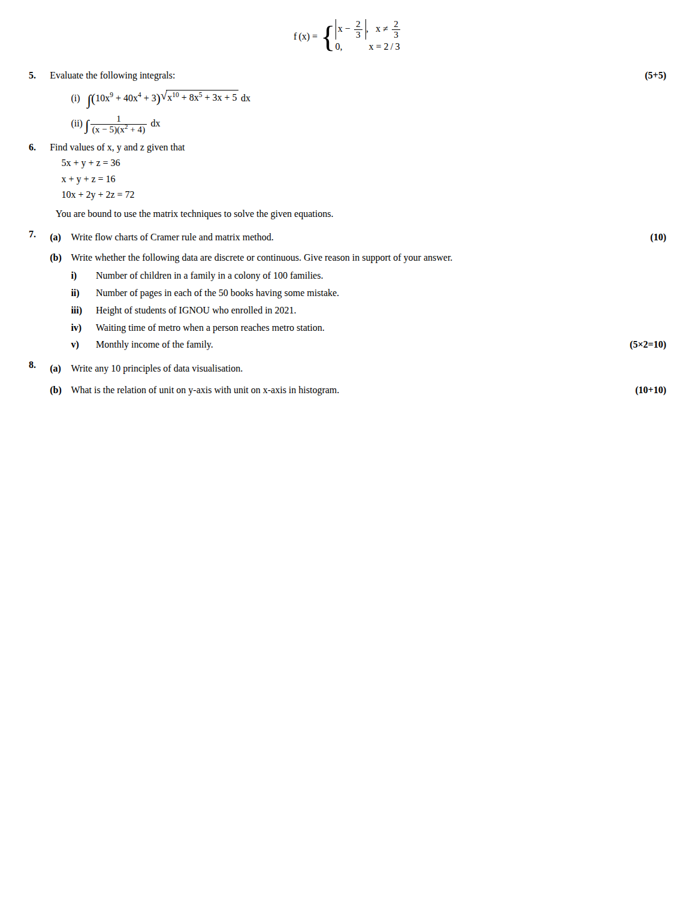f (x) = {
x − 23, x ≠ 23
0, x = 2 / 3
5.
(5+5) Evaluate the following integrals:
(i) ∫(10x9 + 40x4 + 3) x10 + 8x5 + 3x + 5 dx
(ii) ∫1(x − 5)(x2 + 4) dx
6.
Find values of x, y and z given that
5x + y + z = 36
x + y + z = 16
10x + 2y + 2z = 72
You are bound to use the matrix techniques to solve the given equations.
7.
(a)
(10) Write flow charts of Cramer rule and matrix method.
(b)
Write whether the following data are discrete or continuous. Give reason in support of your answer.
i)
Number of children in a family in a colony of 100 families.
ii)
Number of pages in each of the 50 books having some mistake.
iii)
Height of students of IGNOU who enrolled in 2021.
iv)
Waiting time of metro when a person reaches metro station.
v)
(5×2=10) Monthly income of the family.
8.
(a)
Write any 10 principles of data visualisation.
(b)
(10+10) What is the relation of unit on y-axis with unit on x-axis in histogram.